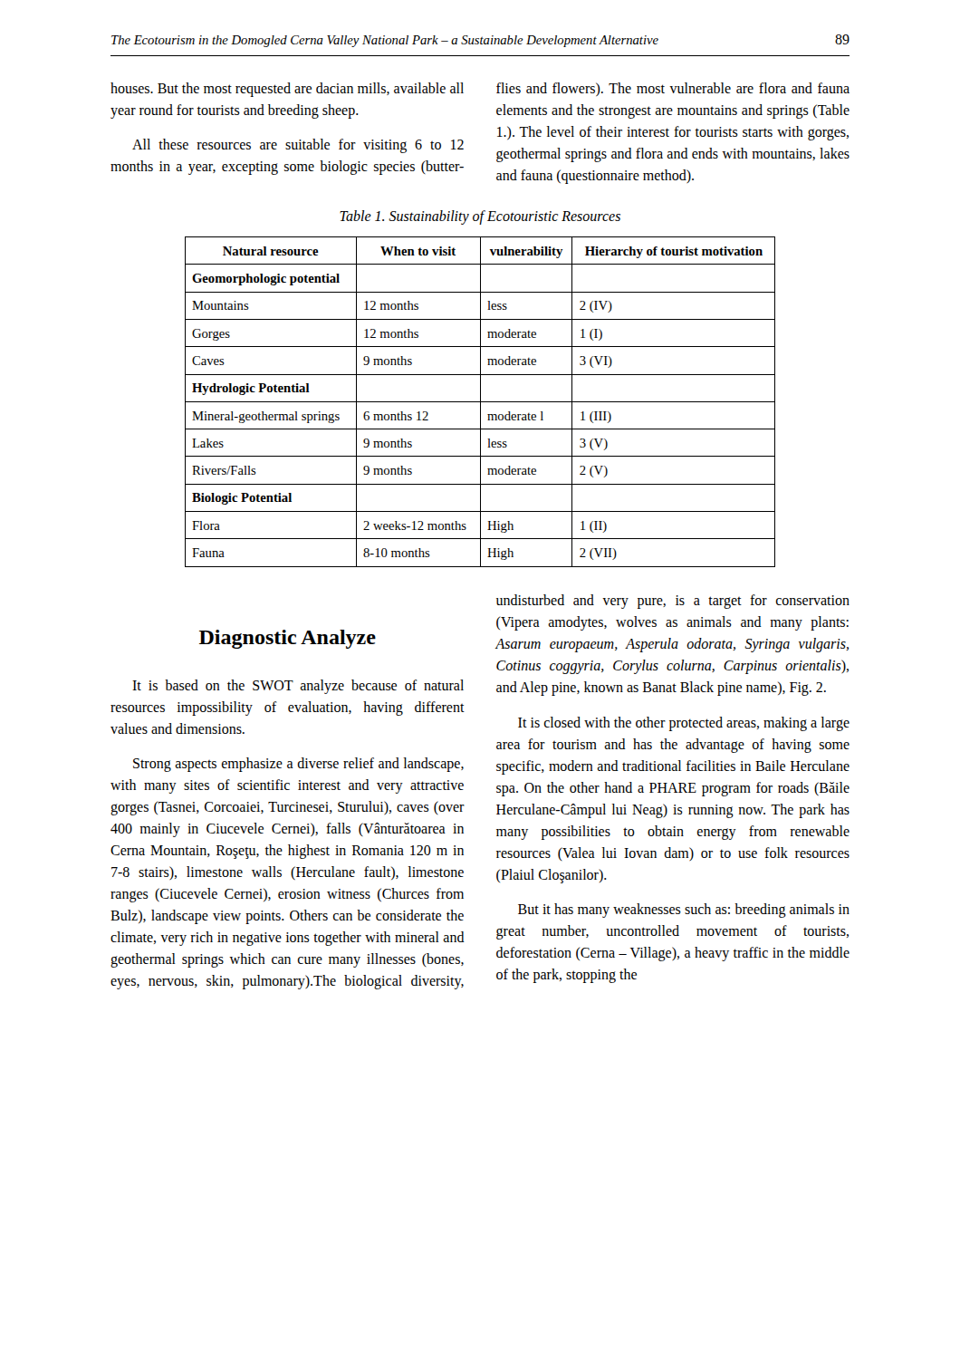The Ecotourism in the Domogled Cerna Valley National Park – a Sustainable Development Alternative 89
houses. But the most requested are dacian mills, available all year round for tourists and breeding sheep.
All these resources are suitable for visiting 6 to 12 months in a year, excepting some biologic species (butter-flies and flowers). The most vulnerable are flora and fauna elements and the strongest are mountains and springs (Table 1.). The level of their interest for tourists starts with gorges, geothermal springs and flora and ends with mountains, lakes and fauna (questionnaire method).
Table 1. Sustainability of Ecotouristic Resources
| Natural resource | When to visit | vulnerability | Hierarchy of tourist motivation |
| --- | --- | --- | --- |
| Geomorphologic potential | | | |
| Mountains | 12 months | less | 2 (IV) |
| Gorges | 12 months | moderate | 1 (I) |
| Caves | 9 months | moderate | 3 (VI) |
| Hydrologic Potential | | | |
| Mineral-geothermal springs | 6 months 12 | moderate l | 1 (III) |
| Lakes | 9 months | less | 3 (V) |
| Rivers/Falls | 9 months | moderate | 2 (V) |
| Biologic Potential | | | |
| Flora | 2 weeks-12 months | High | 1 (II) |
| Fauna | 8-10 months | High | 2 (VII) |
Diagnostic Analyze
It is based on the SWOT analyze because of natural resources impossibility of evaluation, having different values and dimensions.
Strong aspects emphasize a diverse relief and landscape, with many sites of scientific interest and very attractive gorges (Tasnei, Corcoaiei, Turcinesei, Sturului), caves (over 400 mainly in Ciucevele Cernei), falls (Vânturătoarea in Cerna Mountain, Roşeţu, the highest in Romania 120 m in 7-8 stairs), limestone walls (Herculane fault), limestone ranges (Ciucevele Cernei), erosion witness (Churces from Bulz), landscape view points. Others can be considerate the climate, very rich in negative ions together with mineral and geothermal springs which can cure many illnesses (bones, eyes, nervous, skin, pulmonary).The biological diversity, undisturbed and very pure, is a target for conservation (Vipera amodytes, wolves as animals and many plants: Asarum europaeum, Asperula odorata, Syringa vulgaris, Cotinus coggyria, Corylus colurna, Carpinus orientalis), and Alep pine, known as Banat Black pine name), Fig. 2.
It is closed with the other protected areas, making a large area for tourism and has the advantage of having some specific, modern and traditional facilities in Baile Herculane spa. On the other hand a PHARE program for roads (Băile Herculane-Câmpul lui Neag) is running now. The park has many possibilities to obtain energy from renewable resources (Valea lui Iovan dam) or to use folk resources (Plaiul Cloşanilor).
But it has many weaknesses such as: breeding animals in great number, uncontrolled movement of tourists, deforestation (Cerna – Village), a heavy traffic in the middle of the park, stopping the